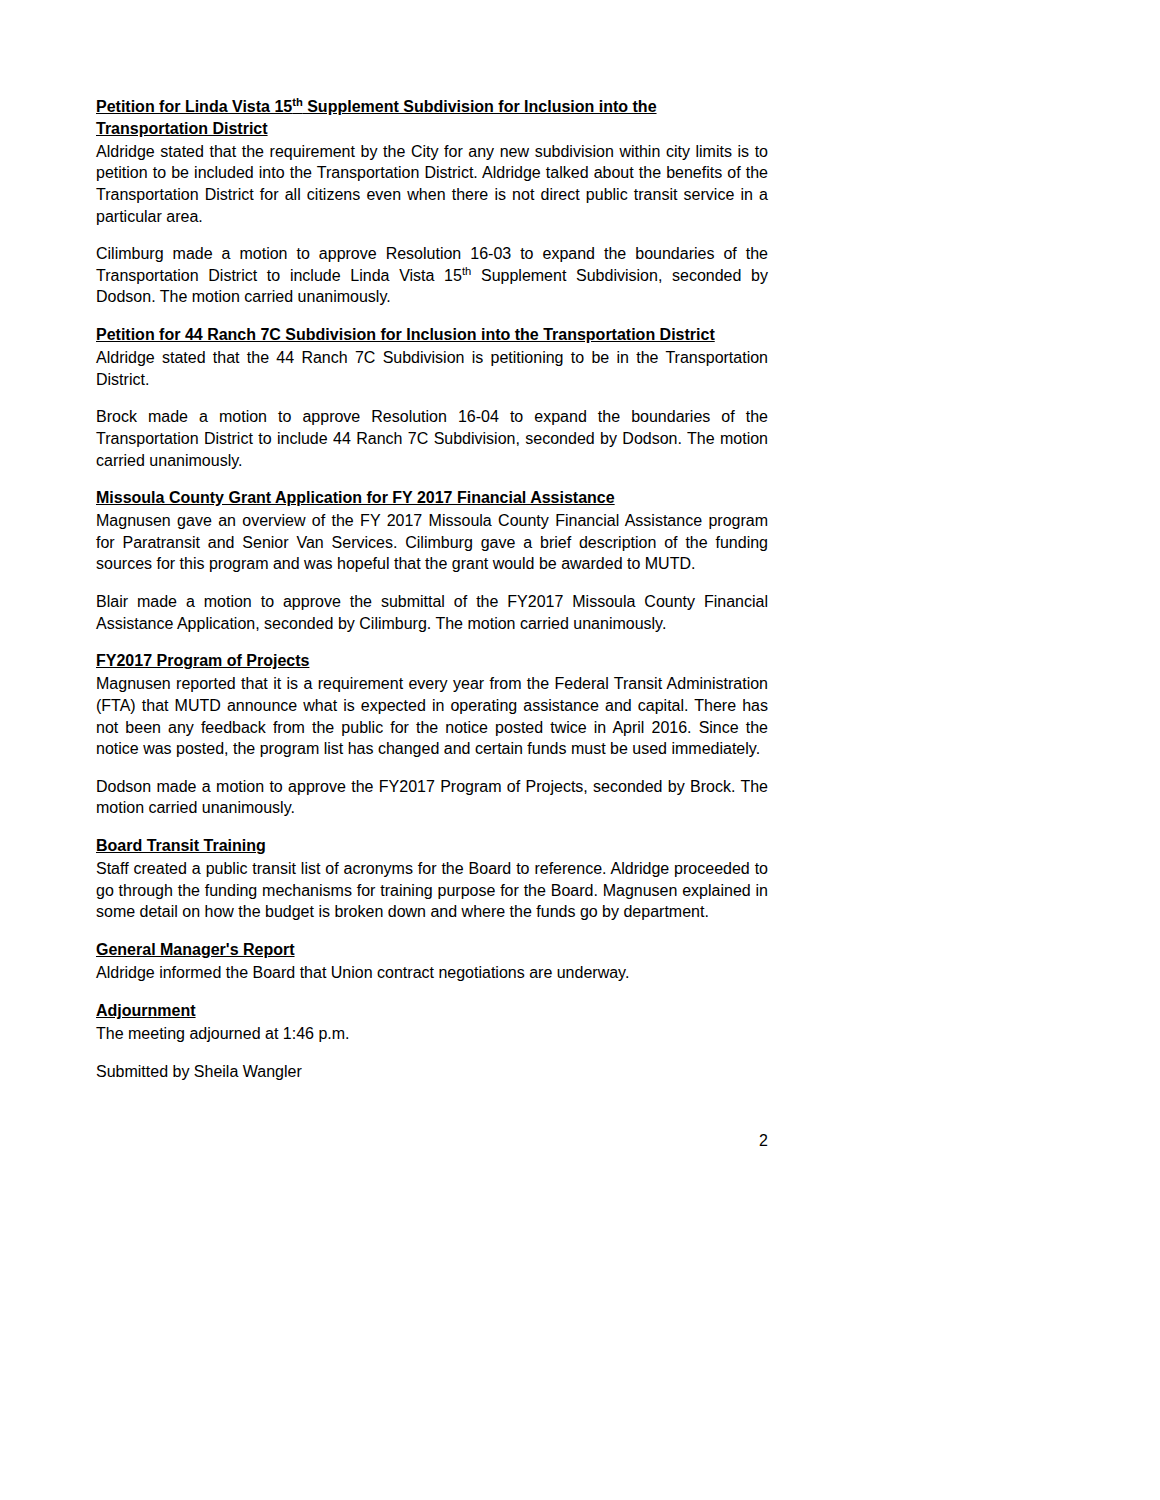Petition for Linda Vista 15th Supplement Subdivision for Inclusion into the Transportation District
Aldridge stated that the requirement by the City for any new subdivision within city limits is to petition to be included into the Transportation District. Aldridge talked about the benefits of the Transportation District for all citizens even when there is not direct public transit service in a particular area.
Cilimburg made a motion to approve Resolution 16-03 to expand the boundaries of the Transportation District to include Linda Vista 15th Supplement Subdivision, seconded by Dodson. The motion carried unanimously.
Petition for 44 Ranch 7C Subdivision for Inclusion into the Transportation District
Aldridge stated that the 44 Ranch 7C Subdivision is petitioning to be in the Transportation District.
Brock made a motion to approve Resolution 16-04 to expand the boundaries of the Transportation District to include 44 Ranch 7C Subdivision, seconded by Dodson. The motion carried unanimously.
Missoula County Grant Application for FY 2017 Financial Assistance
Magnusen gave an overview of the FY 2017 Missoula County Financial Assistance program for Paratransit and Senior Van Services. Cilimburg gave a brief description of the funding sources for this program and was hopeful that the grant would be awarded to MUTD.
Blair made a motion to approve the submittal of the FY2017 Missoula County Financial Assistance Application, seconded by Cilimburg. The motion carried unanimously.
FY2017 Program of Projects
Magnusen reported that it is a requirement every year from the Federal Transit Administration (FTA) that MUTD announce what is expected in operating assistance and capital. There has not been any feedback from the public for the notice posted twice in April 2016. Since the notice was posted, the program list has changed and certain funds must be used immediately.
Dodson made a motion to approve the FY2017 Program of Projects, seconded by Brock. The motion carried unanimously.
Board Transit Training
Staff created a public transit list of acronyms for the Board to reference. Aldridge proceeded to go through the funding mechanisms for training purpose for the Board. Magnusen explained in some detail on how the budget is broken down and where the funds go by department.
General Manager's Report
Aldridge informed the Board that Union contract negotiations are underway.
Adjournment
The meeting adjourned at 1:46 p.m.
Submitted by Sheila Wangler
2